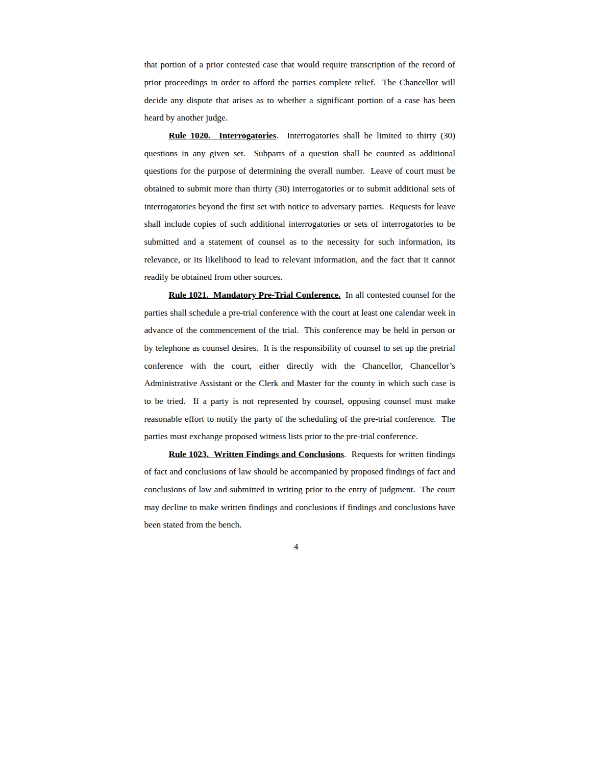that portion of a prior contested case that would require transcription of the record of prior proceedings in order to afford the parties complete relief. The Chancellor will decide any dispute that arises as to whether a significant portion of a case has been heard by another judge.
Rule 1020. Interrogatories. Interrogatories shall be limited to thirty (30) questions in any given set. Subparts of a question shall be counted as additional questions for the purpose of determining the overall number. Leave of court must be obtained to submit more than thirty (30) interrogatories or to submit additional sets of interrogatories beyond the first set with notice to adversary parties. Requests for leave shall include copies of such additional interrogatories or sets of interrogatories to be submitted and a statement of counsel as to the necessity for such information, its relevance, or its likelihood to lead to relevant information, and the fact that it cannot readily be obtained from other sources.
Rule 1021. Mandatory Pre-Trial Conference. In all contested counsel for the parties shall schedule a pre-trial conference with the court at least one calendar week in advance of the commencement of the trial. This conference may be held in person or by telephone as counsel desires. It is the responsibility of counsel to set up the pretrial conference with the court, either directly with the Chancellor, Chancellor’s Administrative Assistant or the Clerk and Master for the county in which such case is to be tried. If a party is not represented by counsel, opposing counsel must make reasonable effort to notify the party of the scheduling of the pre-trial conference. The parties must exchange proposed witness lists prior to the pre-trial conference.
Rule 1023. Written Findings and Conclusions. Requests for written findings of fact and conclusions of law should be accompanied by proposed findings of fact and conclusions of law and submitted in writing prior to the entry of judgment. The court may decline to make written findings and conclusions if findings and conclusions have been stated from the bench.
4